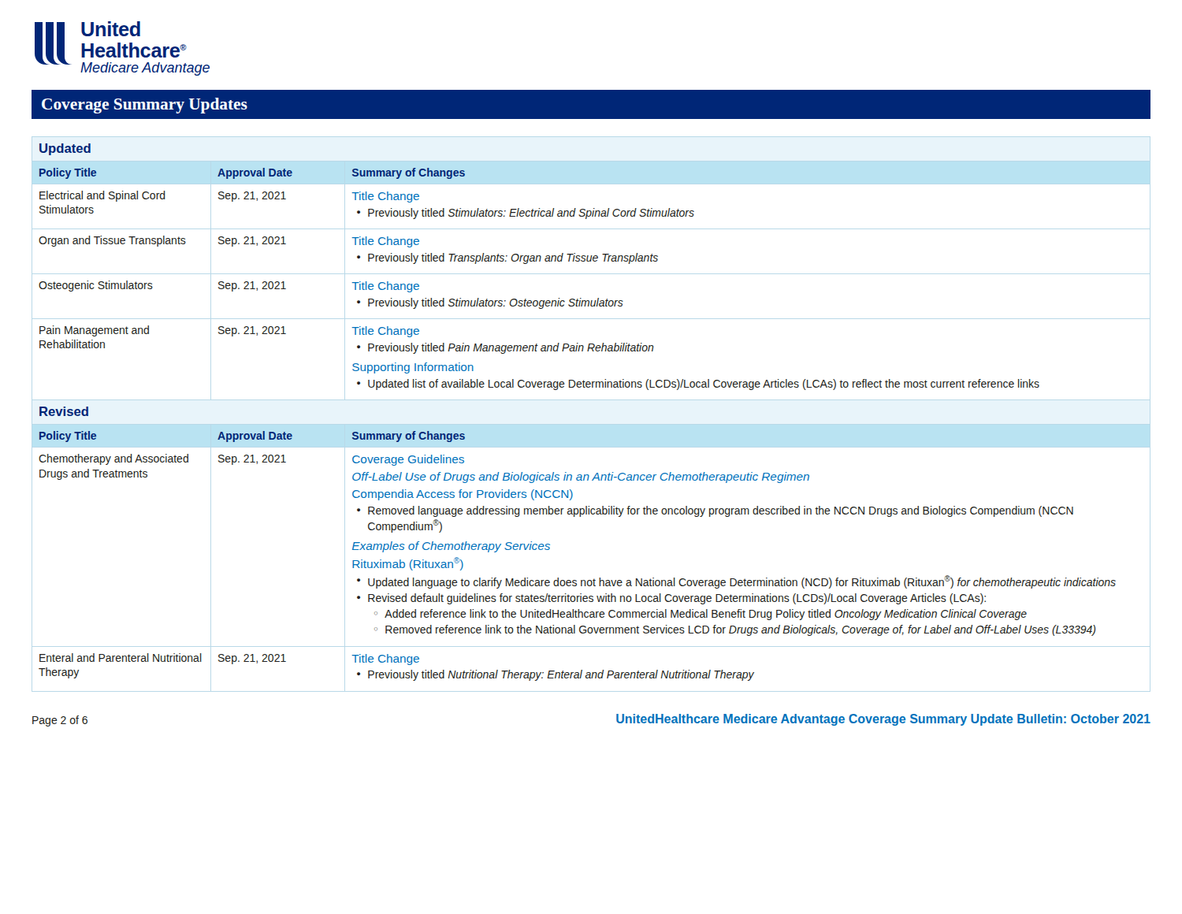United
Healthcare®
Medicare Advantage
Coverage Summary Updates
| Updated |
| Policy Title | Approval Date | Summary of Changes |
| Electrical and Spinal Cord Stimulators | Sep. 21, 2021 | Title Change Previously titled Stimulators: Electrical and Spinal Cord Stimulators |
| Organ and Tissue Transplants | Sep. 21, 2021 | Title Change Previously titled Transplants: Organ and Tissue Transplants |
| Osteogenic Stimulators | Sep. 21, 2021 | Title Change Previously titled Stimulators: Osteogenic Stimulators |
| Pain Management and Rehabilitation | Sep. 21, 2021 | Title Change Previously titled Pain Management and Pain Rehabilitation Supporting Information Updated list of available Local Coverage Determinations (LCDs)/Local Coverage Articles (LCAs) to reflect the most current reference links |
| Revised |
| Policy Title | Approval Date | Summary of Changes |
| Chemotherapy and Associated Drugs and Treatments | Sep. 21, 2021 | Coverage Guidelines Off-Label Use of Drugs and Biologicals in an Anti-Cancer Chemotherapeutic Regimen Compendia Access for Providers (NCCN) Removed language addressing member applicability for the oncology program described in the NCCN Drugs and Biologics Compendium (NCCN Compendium ® ) Examples of Chemotherapy Services Rituximab (Rituxan ® ) Updated language to clarify Medicare does not have a National Coverage Determination (NCD) for Rituximab (Rituxan ® ) for chemotherapeutic indications Revised default guidelines for states/territories with no Local Coverage Determinations (LCDs)/Local Coverage Articles (LCAs): Added reference link to the UnitedHealthcare Commercial Medical Benefit Drug Policy titled Oncology Medication Clinical Coverage Removed reference link to the National Government Services LCD for Drugs and Biologicals, Coverage of, for Label and Off-Label Uses (L33394) |
| Enteral and Parenteral Nutritional Therapy | Sep. 21, 2021 | Title Change Previously titled Nutritional Therapy: Enteral and Parenteral Nutritional Therapy |
Page 2 of 6
UnitedHealthcare Medicare Advantage Coverage Summary Update Bulletin: October 2021